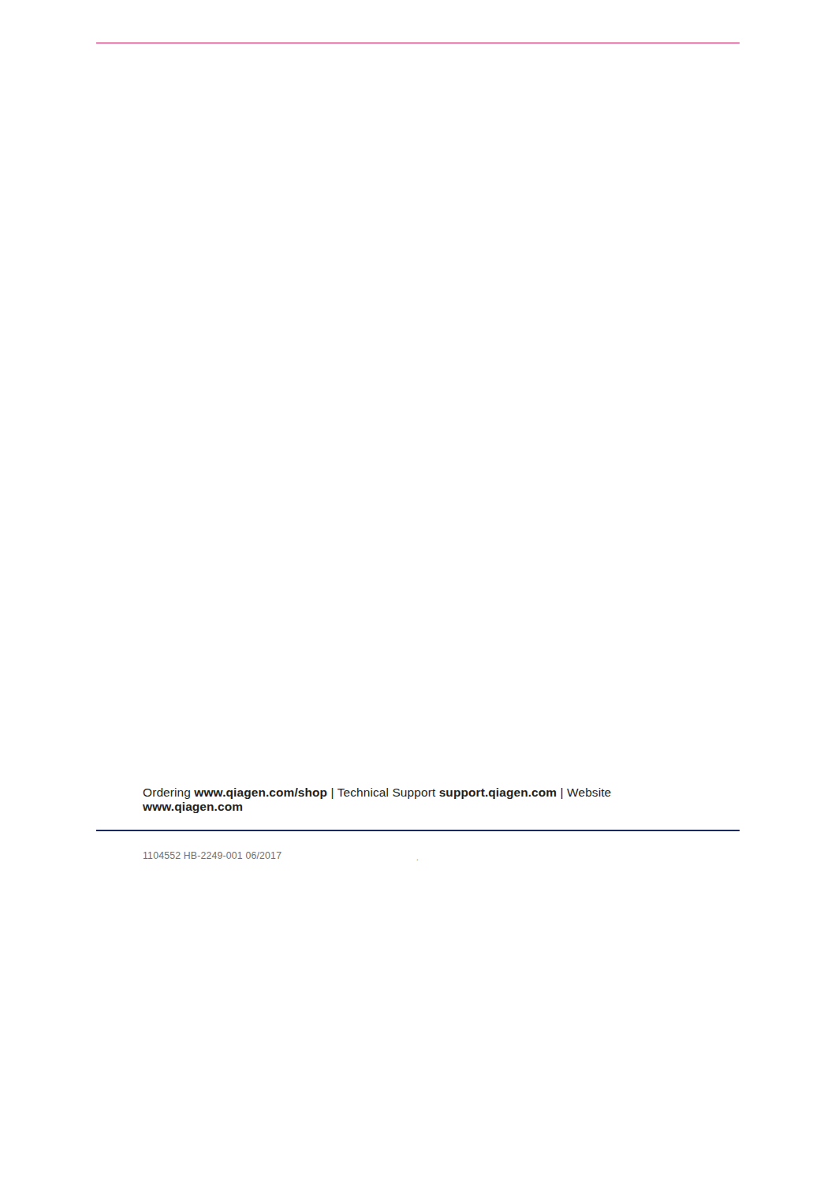Ordering www.qiagen.com/shop | Technical Support support.qiagen.com | Website www.qiagen.com
1104552 HB-2249-001 06/2017
.